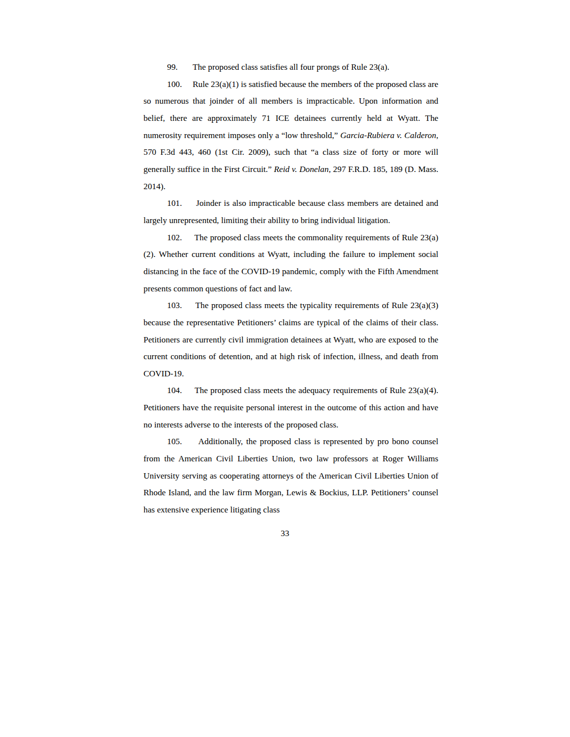99. The proposed class satisfies all four prongs of Rule 23(a).
100. Rule 23(a)(1) is satisfied because the members of the proposed class are so numerous that joinder of all members is impracticable. Upon information and belief, there are approximately 71 ICE detainees currently held at Wyatt. The numerosity requirement imposes only a “low threshold,” Garcia-Rubiera v. Calderon, 570 F.3d 443, 460 (1st Cir. 2009), such that “a class size of forty or more will generally suffice in the First Circuit.” Reid v. Donelan, 297 F.R.D. 185, 189 (D. Mass. 2014).
101. Joinder is also impracticable because class members are detained and largely unrepresented, limiting their ability to bring individual litigation.
102. The proposed class meets the commonality requirements of Rule 23(a)(2). Whether current conditions at Wyatt, including the failure to implement social distancing in the face of the COVID-19 pandemic, comply with the Fifth Amendment presents common questions of fact and law.
103. The proposed class meets the typicality requirements of Rule 23(a)(3) because the representative Petitioners’ claims are typical of the claims of their class. Petitioners are currently civil immigration detainees at Wyatt, who are exposed to the current conditions of detention, and at high risk of infection, illness, and death from COVID-19.
104. The proposed class meets the adequacy requirements of Rule 23(a)(4). Petitioners have the requisite personal interest in the outcome of this action and have no interests adverse to the interests of the proposed class.
105. Additionally, the proposed class is represented by pro bono counsel from the American Civil Liberties Union, two law professors at Roger Williams University serving as cooperating attorneys of the American Civil Liberties Union of Rhode Island, and the law firm Morgan, Lewis & Bockius, LLP. Petitioners’ counsel has extensive experience litigating class
33